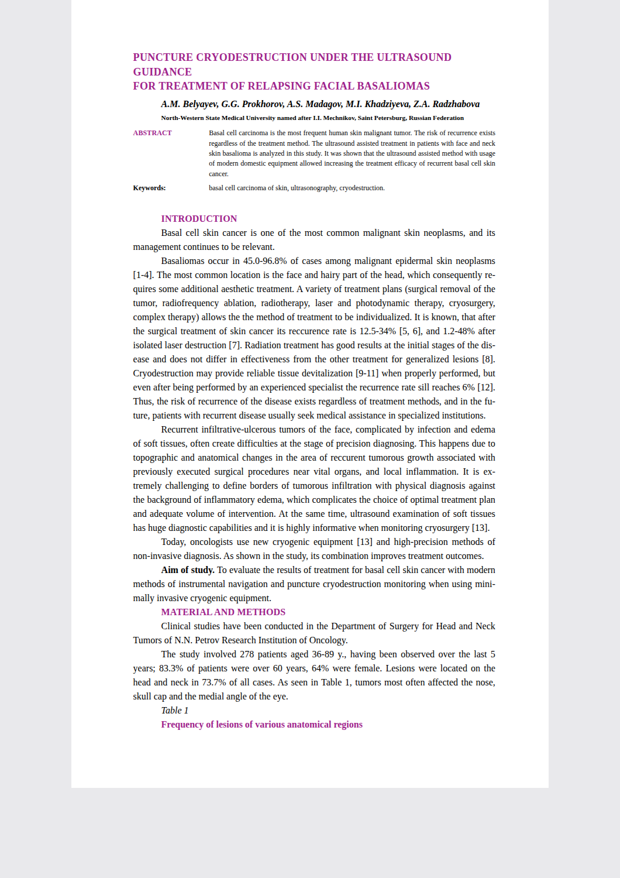Puncture Cryodestruction Under the Ultrasound Guidance
for Treatment of Relapsing Facial Basaliomas
A.M. Belyayev, G.G. Prokhorov, A.S. Madagov, M.I. Khadziyeva, Z.A. Radzhabova
North-Western State Medical University named after I.I. Mechnikov, Saint Petersburg, Russian Federation
| Abstract | Basal cell carcinoma is the most frequent human skin malignant tumor. The risk of recurrence exists regardless of the treatment method. The ultrasound assisted treatment in patients with face and neck skin basalioma is analyzed in this study. It was shown that the ultrasound assisted method with usage of modern domestic equipment allowed increasing the treatment efficacy of recurrent basal cell skin cancer. |
| Keywords: | basal cell carcinoma of skin, ultrasonography, cryodestruction. |
Introduction
Basal cell skin cancer is one of the most common malignant skin neoplasms, and its management continues to be relevant.
Basaliomas occur in 45.0-96.8% of cases among malignant epidermal skin neoplasms [1-4]. The most common location is the face and hairy part of the head, which consequently requires some additional aesthetic treatment. A variety of treatment plans (surgical removal of the tumor, radiofrequency ablation, radiotherapy, laser and photodynamic therapy, cryosurgery, complex therapy) allows the the method of treatment to be individualized. It is known, that after the surgical treatment of skin cancer its reccurence rate is 12.5-34% [5, 6], and 1.2-48% after isolated laser destruction [7]. Radiation treatment has good results at the initial stages of the disease and does not differ in effectiveness from the other treatment for generalized lesions [8]. Cryodestruction may provide reliable tissue devitalization [9-11] when properly performed, but even after being performed by an experienced specialist the recurrence rate sill reaches 6% [12]. Thus, the risk of recurrence of the disease exists regardless of treatment methods, and in the future, patients with recurrent disease usually seek medical assistance in specialized institutions.
Recurrent infiltrative-ulcerous tumors of the face, complicated by infection and edema of soft tissues, often create difficulties at the stage of precision diagnosing. This happens due to topographic and anatomical changes in the area of reccurent tumorous growth associated with previously executed surgical procedures near vital organs, and local inflammation. It is extremely challenging to define borders of tumorous infiltration with physical diagnosis against the background of inflammatory edema, which complicates the choice of optimal treatment plan and adequate volume of intervention. At the same time, ultrasound examination of soft tissues has huge diagnostic capabilities and it is highly informative when monitoring cryosurgery [13].
Today, oncologists use new cryogenic equipment [13] and high-precision methods of non-invasive diagnosis. As shown in the study, its combination improves treatment outcomes.
Aim of study. To evaluate the results of treatment for basal cell skin cancer with modern methods of instrumental navigation and puncture cryodestruction monitoring when using minimally invasive cryogenic equipment.
Material and Methods
Clinical studies have been conducted in the Department of Surgery for Head and Neck Tumors of N.N. Petrov Research Institution of Oncology.
The study involved 278 patients aged 36-89 y., having been observed over the last 5 years; 83.3% of patients were over 60 years, 64% were female. Lesions were located on the head and neck in 73.7% of all cases. As seen in Table 1, tumors most often affected the nose, skull cap and the medial angle of the eye.
Table 1
Frequency of lesions of various anatomical regions